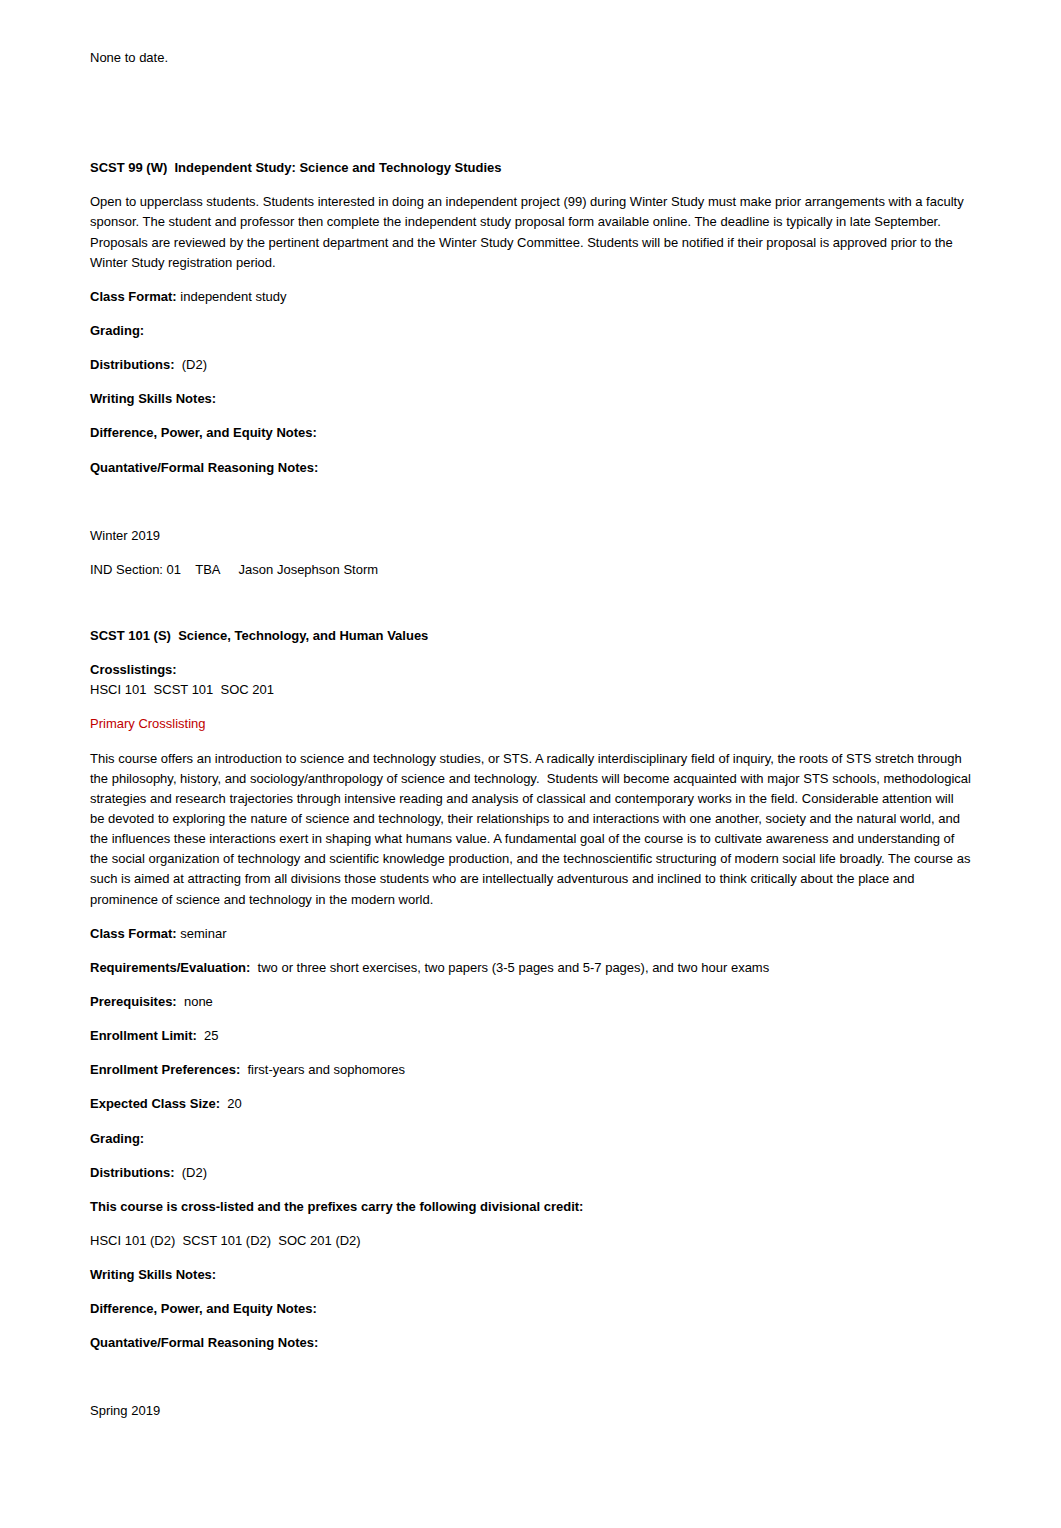None to date.
SCST 99 (W) Independent Study: Science and Technology Studies
Open to upperclass students. Students interested in doing an independent project (99) during Winter Study must make prior arrangements with a faculty sponsor. The student and professor then complete the independent study proposal form available online. The deadline is typically in late September. Proposals are reviewed by the pertinent department and the Winter Study Committee. Students will be notified if their proposal is approved prior to the Winter Study registration period.
Class Format: independent study
Grading:
Distributions: (D2)
Writing Skills Notes:
Difference, Power, and Equity Notes:
Quantative/Formal Reasoning Notes:
Winter 2019
IND Section: 01 TBA Jason Josephson Storm
SCST 101 (S) Science, Technology, and Human Values
Crosslistings:
HSCI 101 SCST 101 SOC 201
Primary Crosslisting
This course offers an introduction to science and technology studies, or STS. A radically interdisciplinary field of inquiry, the roots of STS stretch through the philosophy, history, and sociology/anthropology of science and technology. Students will become acquainted with major STS schools, methodological strategies and research trajectories through intensive reading and analysis of classical and contemporary works in the field. Considerable attention will be devoted to exploring the nature of science and technology, their relationships to and interactions with one another, society and the natural world, and the influences these interactions exert in shaping what humans value. A fundamental goal of the course is to cultivate awareness and understanding of the social organization of technology and scientific knowledge production, and the technoscientific structuring of modern social life broadly. The course as such is aimed at attracting from all divisions those students who are intellectually adventurous and inclined to think critically about the place and prominence of science and technology in the modern world.
Class Format: seminar
Requirements/Evaluation: two or three short exercises, two papers (3-5 pages and 5-7 pages), and two hour exams
Prerequisites: none
Enrollment Limit: 25
Enrollment Preferences: first-years and sophomores
Expected Class Size: 20
Grading:
Distributions: (D2)
This course is cross-listed and the prefixes carry the following divisional credit:
HSCI 101 (D2) SCST 101 (D2) SOC 201 (D2)
Writing Skills Notes:
Difference, Power, and Equity Notes:
Quantative/Formal Reasoning Notes:
Spring 2019